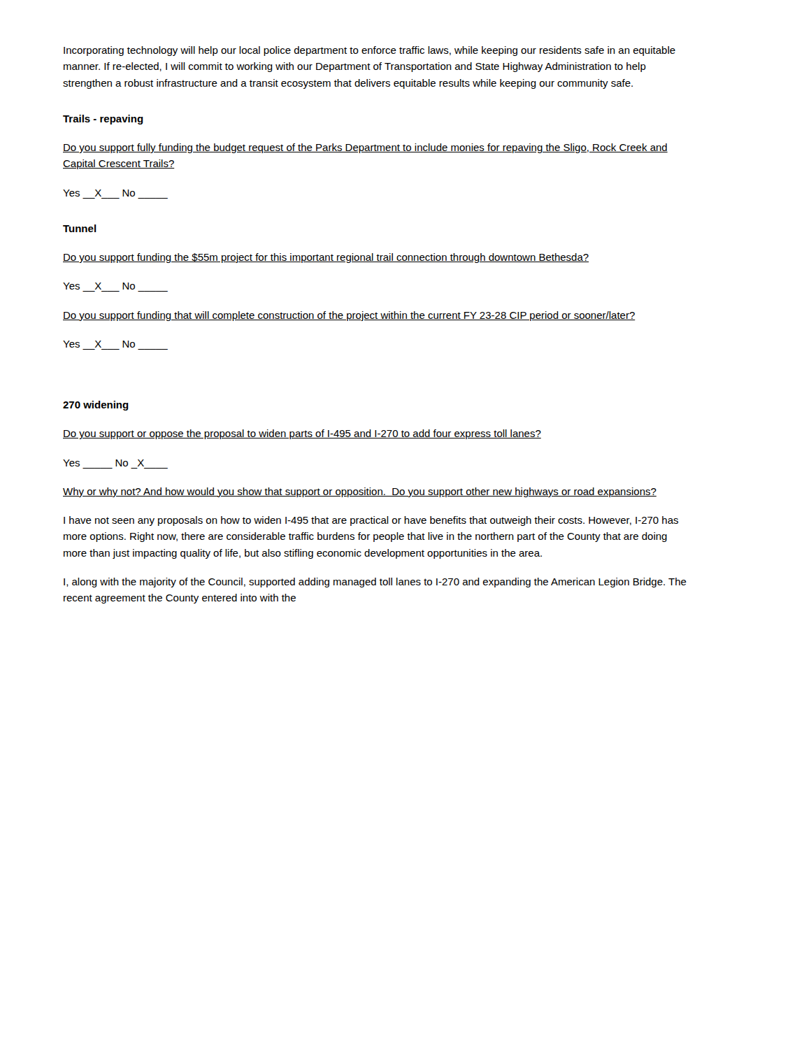Incorporating technology will help our local police department to enforce traffic laws, while keeping our residents safe in an equitable manner. If re-elected, I will commit to working with our Department of Transportation and State Highway Administration to help strengthen a robust infrastructure and a transit ecosystem that delivers equitable results while keeping our community safe.
Trails - repaving
Do you support fully funding the budget request of the Parks Department to include monies for repaving the Sligo, Rock Creek and Capital Crescent Trails?
Yes __X___ No _____
Tunnel
Do you support funding the $55m project for this important regional trail connection through downtown Bethesda?
Yes __X___ No _____
Do you support funding that will complete construction of the project within the current FY 23-28 CIP period or sooner/later?
Yes __X___ No _____
270 widening
Do you support or oppose the proposal to widen parts of I-495 and I-270 to add four express toll lanes?
Yes _____ No _X____
Why or why not? And how would you show that support or opposition. Do you support other new highways or road expansions?
I have not seen any proposals on how to widen I-495 that are practical or have benefits that outweigh their costs. However, I-270 has more options. Right now, there are considerable traffic burdens for people that live in the northern part of the County that are doing more than just impacting quality of life, but also stifling economic development opportunities in the area.
I, along with the majority of the Council, supported adding managed toll lanes to I-270 and expanding the American Legion Bridge. The recent agreement the County entered into with the